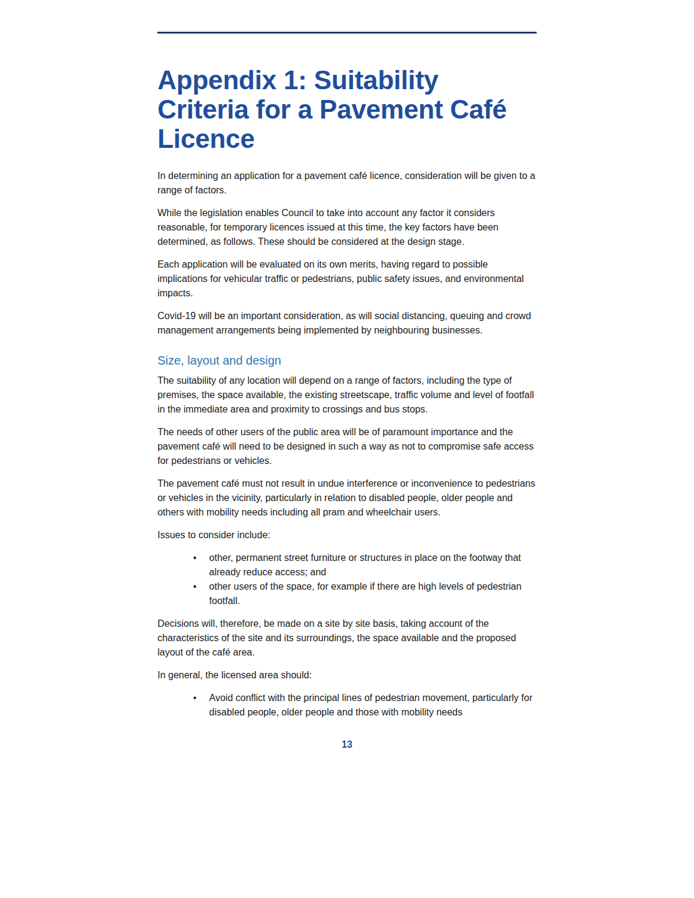Appendix 1: Suitability Criteria for a Pavement Café Licence
In determining an application for a pavement café licence, consideration will be given to a range of factors.
While the legislation enables Council to take into account any factor it considers reasonable, for temporary licences issued at this time, the key factors have been determined, as follows. These should be considered at the design stage.
Each application will be evaluated on its own merits, having regard to possible implications for vehicular traffic or pedestrians, public safety issues, and environmental impacts.
Covid-19 will be an important consideration, as will social distancing, queuing and crowd management arrangements being implemented by neighbouring businesses.
Size, layout and design
The suitability of any location will depend on a range of factors, including the type of premises, the space available, the existing streetscape, traffic volume and level of footfall in the immediate area and proximity to crossings and bus stops.
The needs of other users of the public area will be of paramount importance and the pavement café will need to be designed in such a way as not to compromise safe access for pedestrians or vehicles.
The pavement café must not result in undue interference or inconvenience to pedestrians or vehicles in the vicinity, particularly in relation to disabled people, older people and others with mobility needs including all pram and wheelchair users.
Issues to consider include:
other, permanent street furniture or structures in place on the footway that already reduce access; and
other users of the space, for example if there are high levels of pedestrian footfall.
Decisions will, therefore, be made on a site by site basis, taking account of the characteristics of the site and its surroundings, the space available and the proposed layout of the café area.
In general, the licensed area should:
Avoid conflict with the principal lines of pedestrian movement, particularly for disabled people, older people and those with mobility needs
13